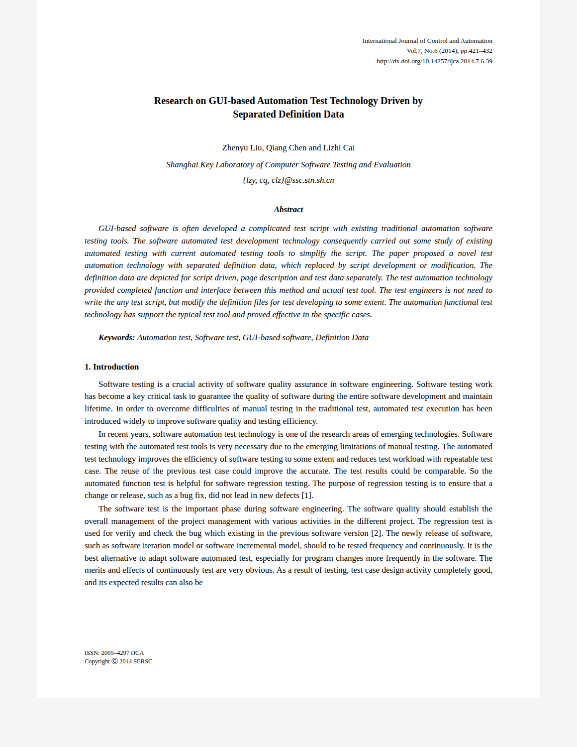International Journal of Control and Automation Vol.7, No.6 (2014), pp.421–432 http://dx.doi.org/10.14257/ijca.2014.7.6.39
Research on GUI-based Automation Test Technology Driven by
Separated Definition Data
Zhenyu Liu, Qiang Chen and Lizhi Cai
Shanghai Key Laboratory of Computer Software Testing and Evaluation
{lzy, cq, clz}@ssc.stn.sh.cn
Abstract
GUI-based software is often developed a complicated test script with existing traditional automation software testing tools. The software automated test development technology consequently carried out some study of existing automated testing with current automated testing tools to simplify the script. The paper proposed a novel test automation technology with separated definition data, which replaced by script development or modification. The definition data are depicted for script driven, page description and test data separately. The test automation technology provided completed function and interface between this method and actual test tool. The test engineers is not need to write the any test script, but modify the definition files for test developing to some extent. The automation functional test technology has support the typical test tool and proved effective in the specific cases.
Keywords: Automation test, Software test, GUI-based software, Definition Data
1. Introduction
Software testing is a crucial activity of software quality assurance in software engineering. Software testing work has become a key critical task to guarantee the quality of software during the entire software development and maintain lifetime. In order to overcome difficulties of manual testing in the traditional test, automated test execution has been introduced widely to improve software quality and testing efficiency.
In recent years, software automation test technology is one of the research areas of emerging technologies. Software testing with the automated test tools is very necessary due to the emerging limitations of manual testing. The automated test technology improves the efficiency of software testing to some extent and reduces test workload with repeatable test case. The reuse of the previous test case could improve the accurate. The test results could be comparable. So the automated function test is helpful for software regression testing. The purpose of regression testing is to ensure that a change or release, such as a bug fix, did not lead in new defects [1].
The software test is the important phase during software engineering. The software quality should establish the overall management of the project management with various activities in the different project. The regression test is used for verify and check the bug which existing in the previous software version [2]. The newly release of software, such as software iteration model or software incremental model, should to be tested frequency and continuously. It is the best alternative to adapt software automated test, especially for program changes more frequently in the software. The merits and effects of continuously test are very obvious. As a result of testing, test case design activity completely good, and its expected results can also be
ISSN: 2005–4297 IJCA Copyright Ⓒ 2014 SERSC